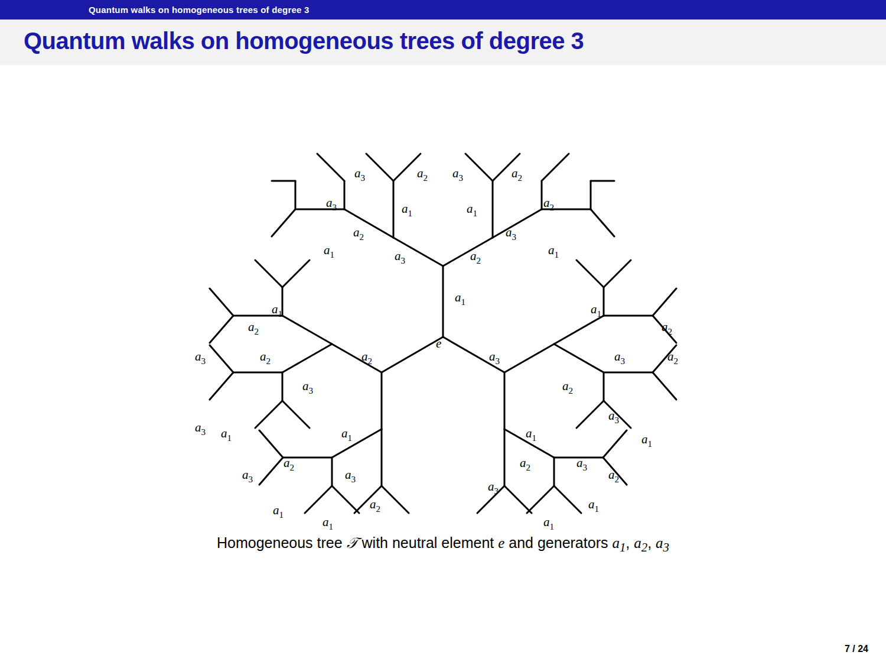Quantum walks on homogeneous trees of degree 3
Quantum walks on homogeneous trees of degree 3
e a1 a2 a3 a3 a2 a1 a2 a3 a2 a3 a1 a1 a3 a3 a2 a2 a1 a3 a1 a2 a1 a2 a3 a1 a3 a2 a3 a3 a1 a1 a2 a2 a1 a3 a1 a2 a2 a3 a1 a2 a3 a2 a3 a1 a1
Homogeneous tree 𝒯 with neutral element e and generators a1, a2, a3
7 / 24